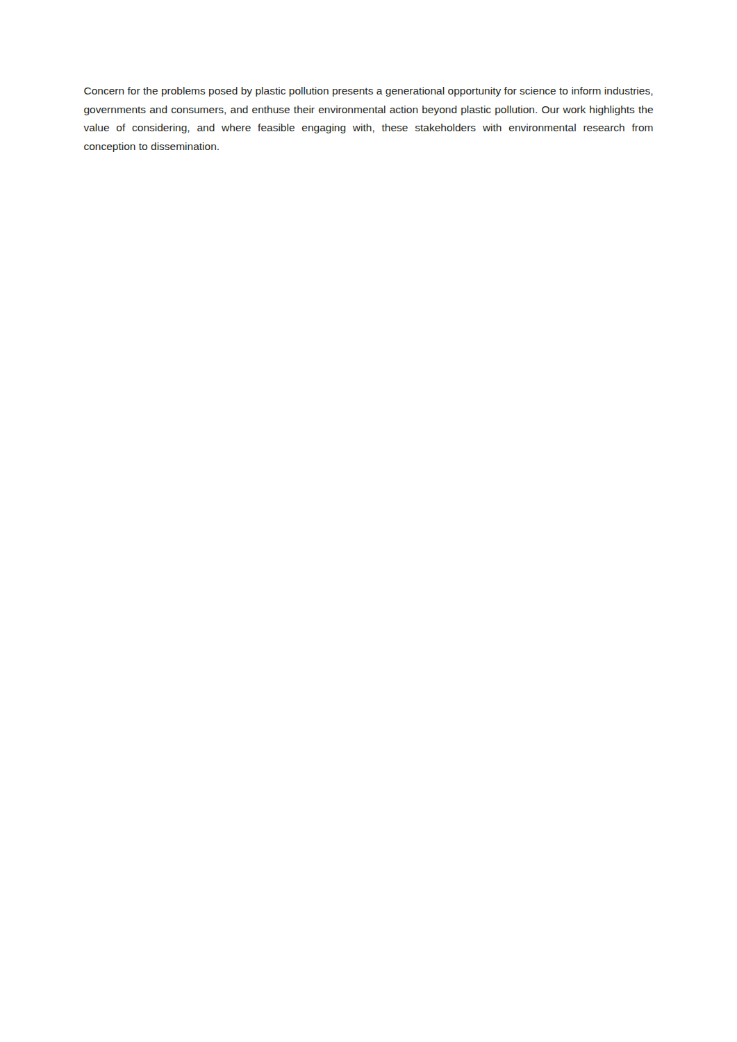Concern for the problems posed by plastic pollution presents a generational opportunity for science to inform industries, governments and consumers, and enthuse their environmental action beyond plastic pollution. Our work highlights the value of considering, and where feasible engaging with, these stakeholders with environmental research from conception to dissemination.